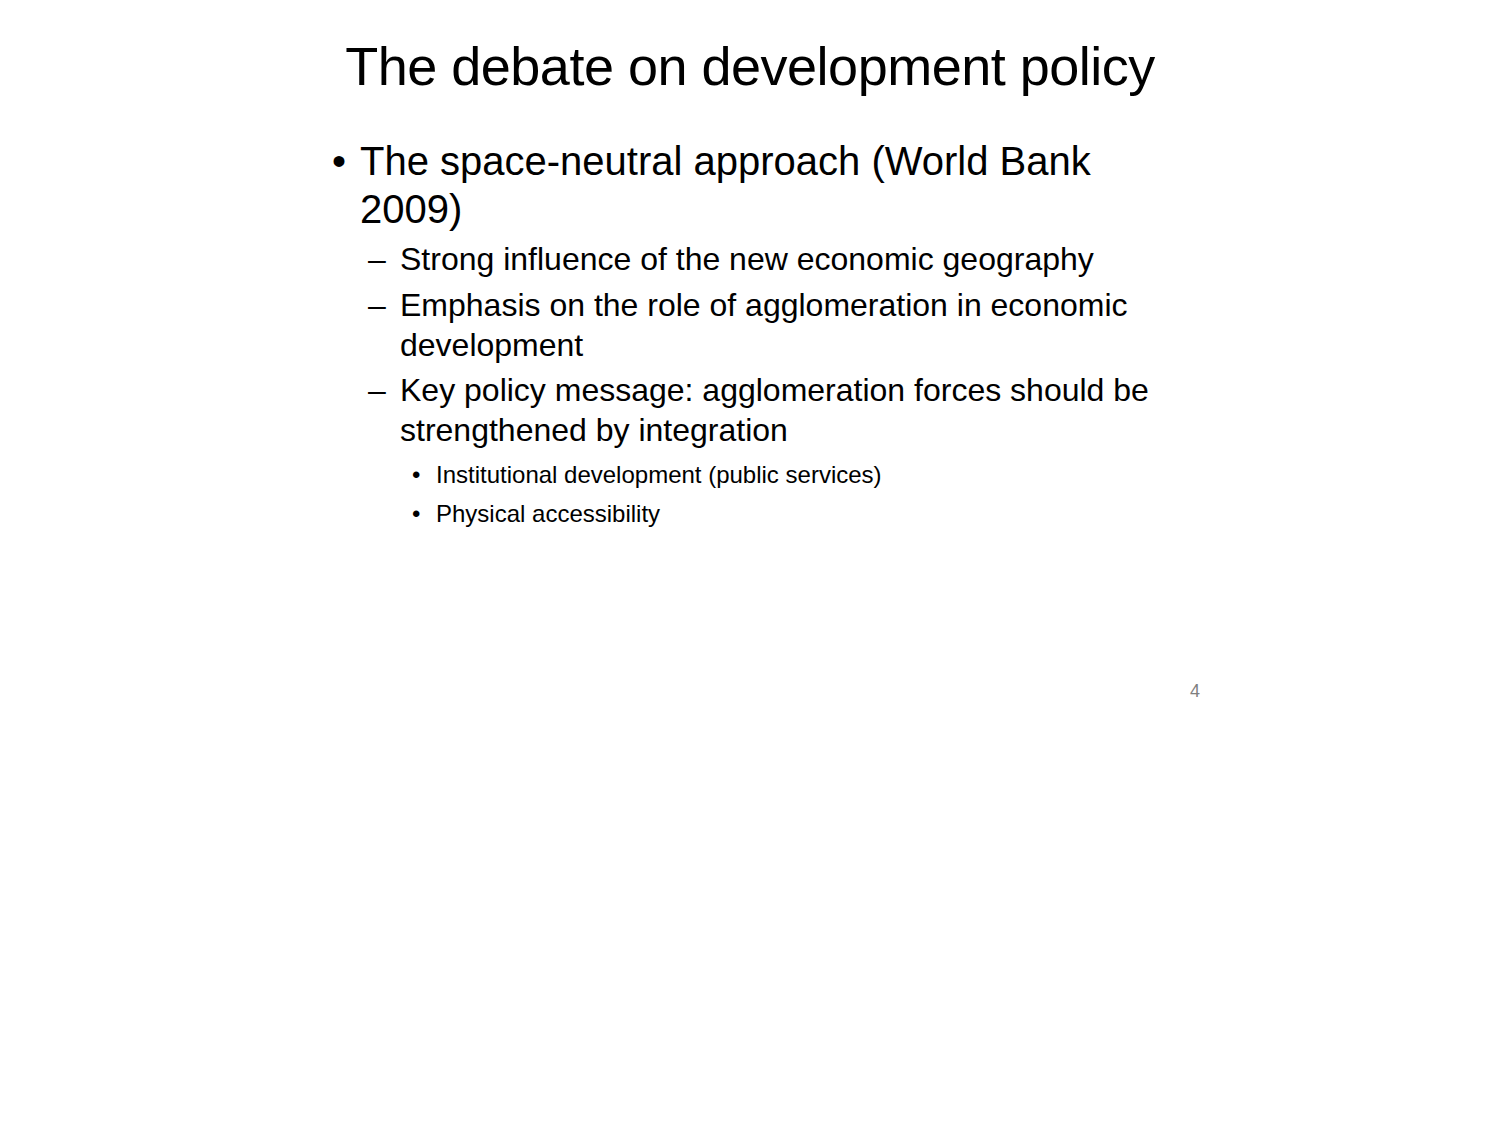The debate on development policy
The space-neutral approach (World Bank 2009)
Strong influence of the new economic geography
Emphasis on the role of agglomeration in economic development
Key policy message: agglomeration forces should be strengthened by integration
Institutional development (public services)
Physical accessibility
4